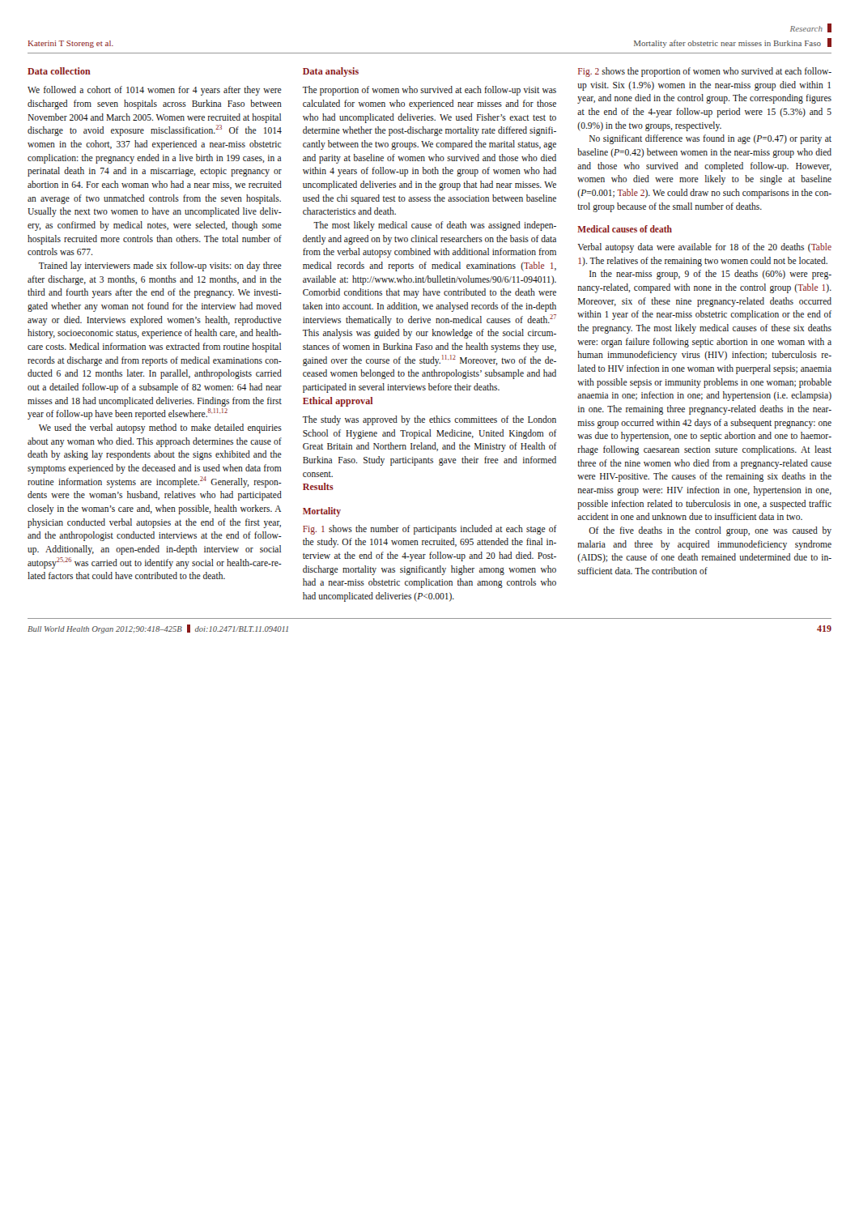Research
Katerini T Storeng et al.
Mortality after obstetric near misses in Burkina Faso
Data collection
We followed a cohort of 1014 women for 4 years after they were discharged from seven hospitals across Burkina Faso between November 2004 and March 2005. Women were recruited at hospital discharge to avoid exposure misclassification.23 Of the 1014 women in the cohort, 337 had experienced a near-miss obstetric complication: the pregnancy ended in a live birth in 199 cases, in a perinatal death in 74 and in a miscarriage, ectopic pregnancy or abortion in 64. For each woman who had a near miss, we recruited an average of two unmatched controls from the seven hospitals. Usually the next two women to have an uncomplicated live delivery, as confirmed by medical notes, were selected, though some hospitals recruited more controls than others. The total number of controls was 677.
Trained lay interviewers made six follow-up visits: on day three after discharge, at 3 months, 6 months and 12 months, and in the third and fourth years after the end of the pregnancy. We investigated whether any woman not found for the interview had moved away or died. Interviews explored women’s health, reproductive history, socioeconomic status, experience of health care, and health-care costs. Medical information was extracted from routine hospital records at discharge and from reports of medical examinations conducted 6 and 12 months later. In parallel, anthropologists carried out a detailed follow-up of a subsample of 82 women: 64 had near misses and 18 had uncomplicated deliveries. Findings from the first year of follow-up have been reported elsewhere.8,11,12
We used the verbal autopsy method to make detailed enquiries about any woman who died. This approach determines the cause of death by asking lay respondents about the signs exhibited and the symptoms experienced by the deceased and is used when data from routine information systems are incomplete.24 Generally, respondents were the woman’s husband, relatives who had participated closely in the woman’s care and, when possible, health workers. A physician conducted verbal autopsies at the end of the first year, and the anthropologist conducted interviews at the end of follow-up. Additionally, an open-ended in-depth interview or social autopsy25,26 was carried out to identify any social or health-care-related factors that could have contributed to the death.
Data analysis
The proportion of women who survived at each follow-up visit was calculated for women who experienced near misses and for those who had uncomplicated deliveries. We used Fisher’s exact test to determine whether the post-discharge mortality rate differed significantly between the two groups. We compared the marital status, age and parity at baseline of women who survived and those who died within 4 years of follow-up in both the group of women who had uncomplicated deliveries and in the group that had near misses. We used the chi squared test to assess the association between baseline characteristics and death.
The most likely medical cause of death was assigned independently and agreed on by two clinical researchers on the basis of data from the verbal autopsy combined with additional information from medical records and reports of medical examinations (Table 1, available at: http://www.who.int/bulletin/volumes/90/6/11-094011). Comorbid conditions that may have contributed to the death were taken into account. In addition, we analysed records of the in-depth interviews thematically to derive non-medical causes of death.27 This analysis was guided by our knowledge of the social circumstances of women in Burkina Faso and the health systems they use, gained over the course of the study.11,12 Moreover, two of the deceased women belonged to the anthropologists’ subsample and had participated in several interviews before their deaths.
Ethical approval
The study was approved by the ethics committees of the London School of Hygiene and Tropical Medicine, United Kingdom of Great Britain and Northern Ireland, and the Ministry of Health of Burkina Faso. Study participants gave their free and informed consent.
Results
Mortality
Fig. 1 shows the number of participants included at each stage of the study. Of the 1014 women recruited, 695 attended the final interview at the end of the 4-year follow-up and 20 had died. Post-discharge mortality was significantly higher among women who had a near-miss obstetric complication than among controls who had uncomplicated deliveries (P<0.001).
Fig. 2 shows the proportion of women who survived at each follow-up visit. Six (1.9%) women in the near-miss group died within 1 year, and none died in the control group. The corresponding figures at the end of the 4-year follow-up period were 15 (5.3%) and 5 (0.9%) in the two groups, respectively.
No significant difference was found in age (P=0.47) or parity at baseline (P=0.42) between women in the near-miss group who died and those who survived and completed follow-up. However, women who died were more likely to be single at baseline (P=0.001; Table 2). We could draw no such comparisons in the control group because of the small number of deaths.
Medical causes of death
Verbal autopsy data were available for 18 of the 20 deaths (Table 1). The relatives of the remaining two women could not be located.
In the near-miss group, 9 of the 15 deaths (60%) were pregnancy-related, compared with none in the control group (Table 1). Moreover, six of these nine pregnancy-related deaths occurred within 1 year of the near-miss obstetric complication or the end of the pregnancy. The most likely medical causes of these six deaths were: organ failure following septic abortion in one woman with a human immunodeficiency virus (HIV) infection; tuberculosis related to HIV infection in one woman with puerperal sepsis; anaemia with possible sepsis or immunity problems in one woman; probable anaemia in one; infection in one; and hypertension (i.e. eclampsia) in one. The remaining three pregnancy-related deaths in the near-miss group occurred within 42 days of a subsequent pregnancy: one was due to hypertension, one to septic abortion and one to haemorrhage following caesarean section suture complications. At least three of the nine women who died from a pregnancy-related cause were HIV-positive. The causes of the remaining six deaths in the near-miss group were: HIV infection in one, hypertension in one, possible infection related to tuberculosis in one, a suspected traffic accident in one and unknown due to insufficient data in two.
Of the five deaths in the control group, one was caused by malaria and three by acquired immunodeficiency syndrome (AIDS); the cause of one death remained undetermined due to insufficient data. The contribution of
Bull World Health Organ 2012;90:418–425B doi:10.2471/BLT.11.094011
419